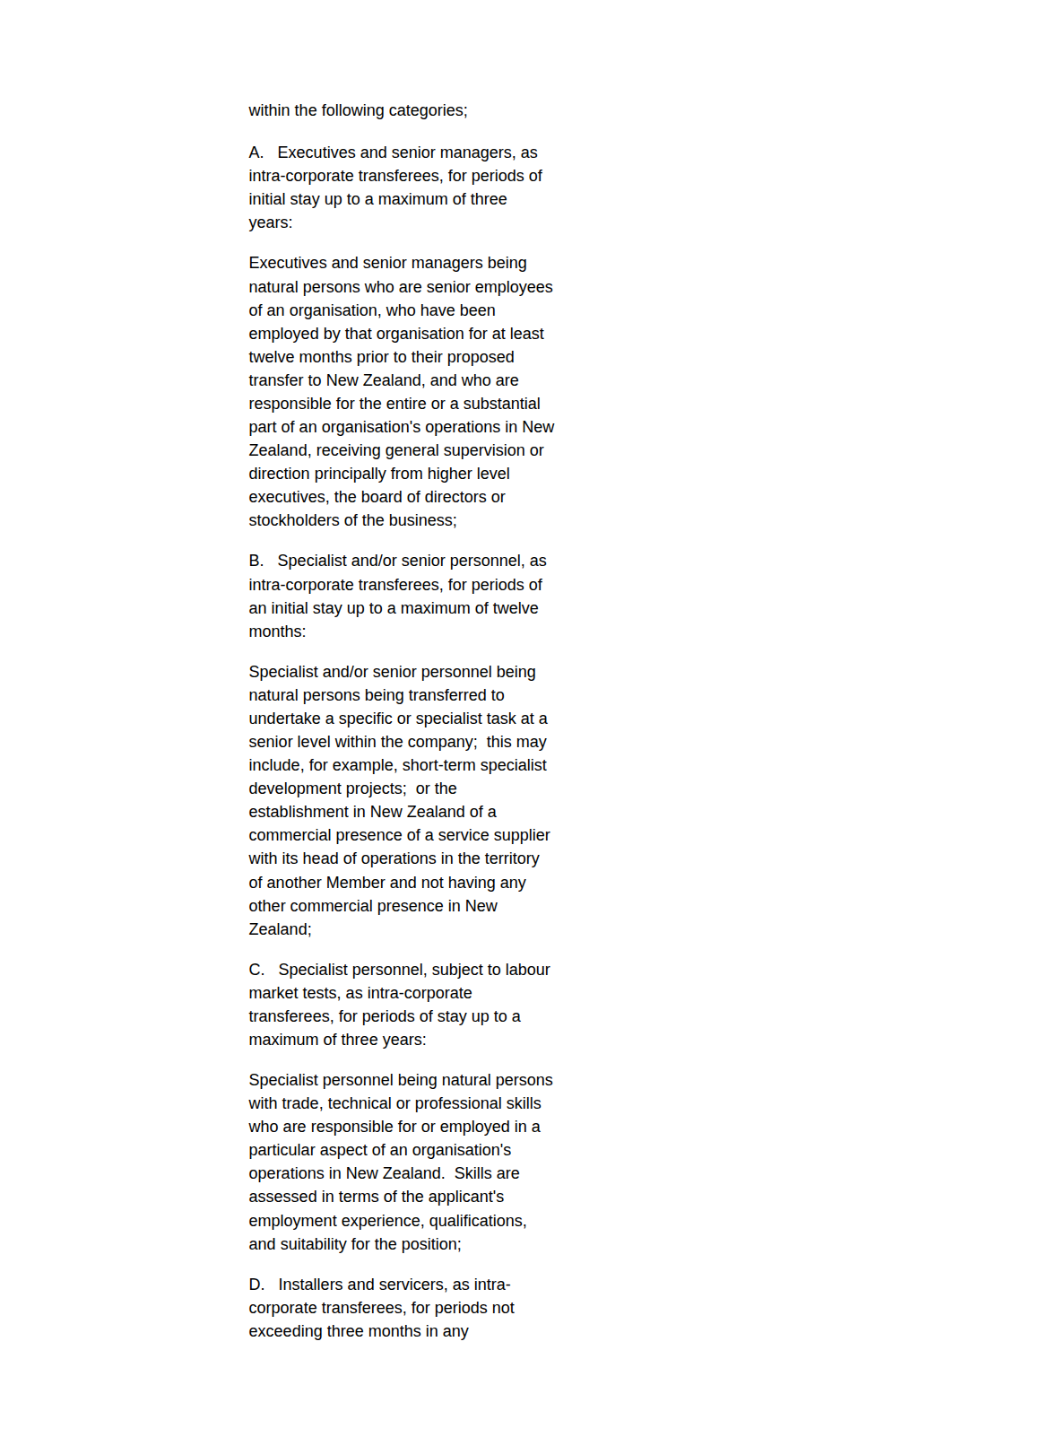within the following categories;
A. Executives and senior managers, as intra-corporate transferees, for periods of initial stay up to a maximum of three years:
Executives and senior managers being natural persons who are senior employees of an organisation, who have been employed by that organisation for at least twelve months prior to their proposed transfer to New Zealand, and who are responsible for the entire or a substantial part of an organisation's operations in New Zealand, receiving general supervision or direction principally from higher level executives, the board of directors or stockholders of the business;
B. Specialist and/or senior personnel, as intra-corporate transferees, for periods of an initial stay up to a maximum of twelve months:
Specialist and/or senior personnel being natural persons being transferred to undertake a specific or specialist task at a senior level within the company; this may include, for example, short-term specialist development projects; or the establishment in New Zealand of a commercial presence of a service supplier with its head of operations in the territory of another Member and not having any other commercial presence in New Zealand;
C. Specialist personnel, subject to labour market tests, as intra-corporate transferees, for periods of stay up to a maximum of three years:
Specialist personnel being natural persons with trade, technical or professional skills who are responsible for or employed in a particular aspect of an organisation's operations in New Zealand. Skills are assessed in terms of the applicant's employment experience, qualifications, and suitability for the position;
D. Installers and servicers, as intra-corporate transferees, for periods not exceeding three months in any